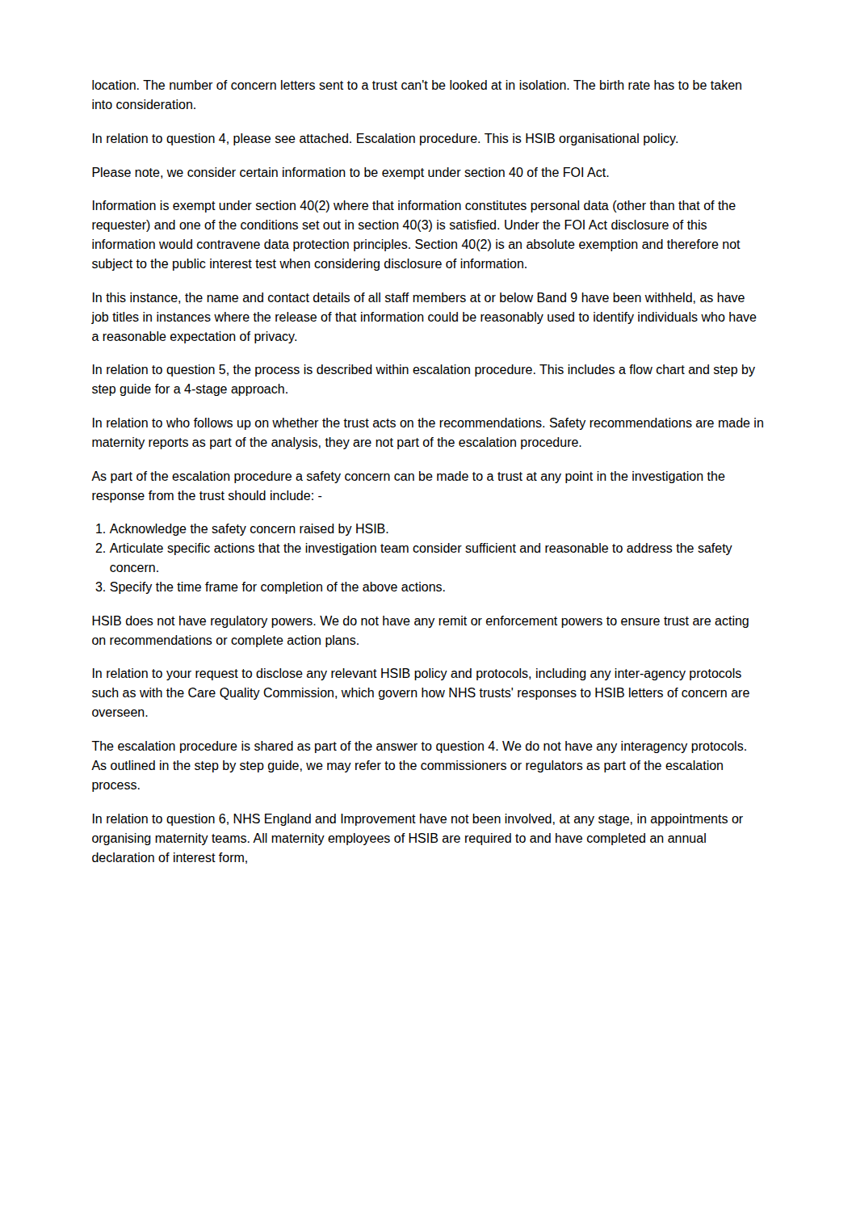location. The number of concern letters sent to a trust can't be looked at in isolation. The birth rate has to be taken into consideration.
In relation to question 4, please see attached. Escalation procedure. This is HSIB organisational policy.
Please note, we consider certain information to be exempt under section 40 of the FOI Act.
Information is exempt under section 40(2) where that information constitutes personal data (other than that of the requester) and one of the conditions set out in section 40(3) is satisfied. Under the FOI Act disclosure of this information would contravene data protection principles. Section 40(2) is an absolute exemption and therefore not subject to the public interest test when considering disclosure of information.
In this instance, the name and contact details of all staff members at or below Band 9 have been withheld, as have job titles in instances where the release of that information could be reasonably used to identify individuals who have a reasonable expectation of privacy.
In relation to question 5, the process is described within escalation procedure. This includes a flow chart and step by step guide for a 4-stage approach.
In relation to who follows up on whether the trust acts on the recommendations. Safety recommendations are made in maternity reports as part of the analysis, they are not part of the escalation procedure.
As part of the escalation procedure a safety concern can be made to a trust at any point in the investigation the response from the trust should include: -
Acknowledge the safety concern raised by HSIB.
Articulate specific actions that the investigation team consider sufficient and reasonable to address the safety concern.
Specify the time frame for completion of the above actions.
HSIB does not have regulatory powers. We do not have any remit or enforcement powers to ensure trust are acting on recommendations or complete action plans.
In relation to your request to disclose any relevant HSIB policy and protocols, including any inter-agency protocols such as with the Care Quality Commission, which govern how NHS trusts' responses to HSIB letters of concern are overseen.
The escalation procedure is shared as part of the answer to question 4. We do not have any interagency protocols. As outlined in the step by step guide, we may refer to the commissioners or regulators as part of the escalation process.
In relation to question 6, NHS England and Improvement have not been involved, at any stage, in appointments or organising maternity teams. All maternity employees of HSIB are required to and have completed an annual declaration of interest form,